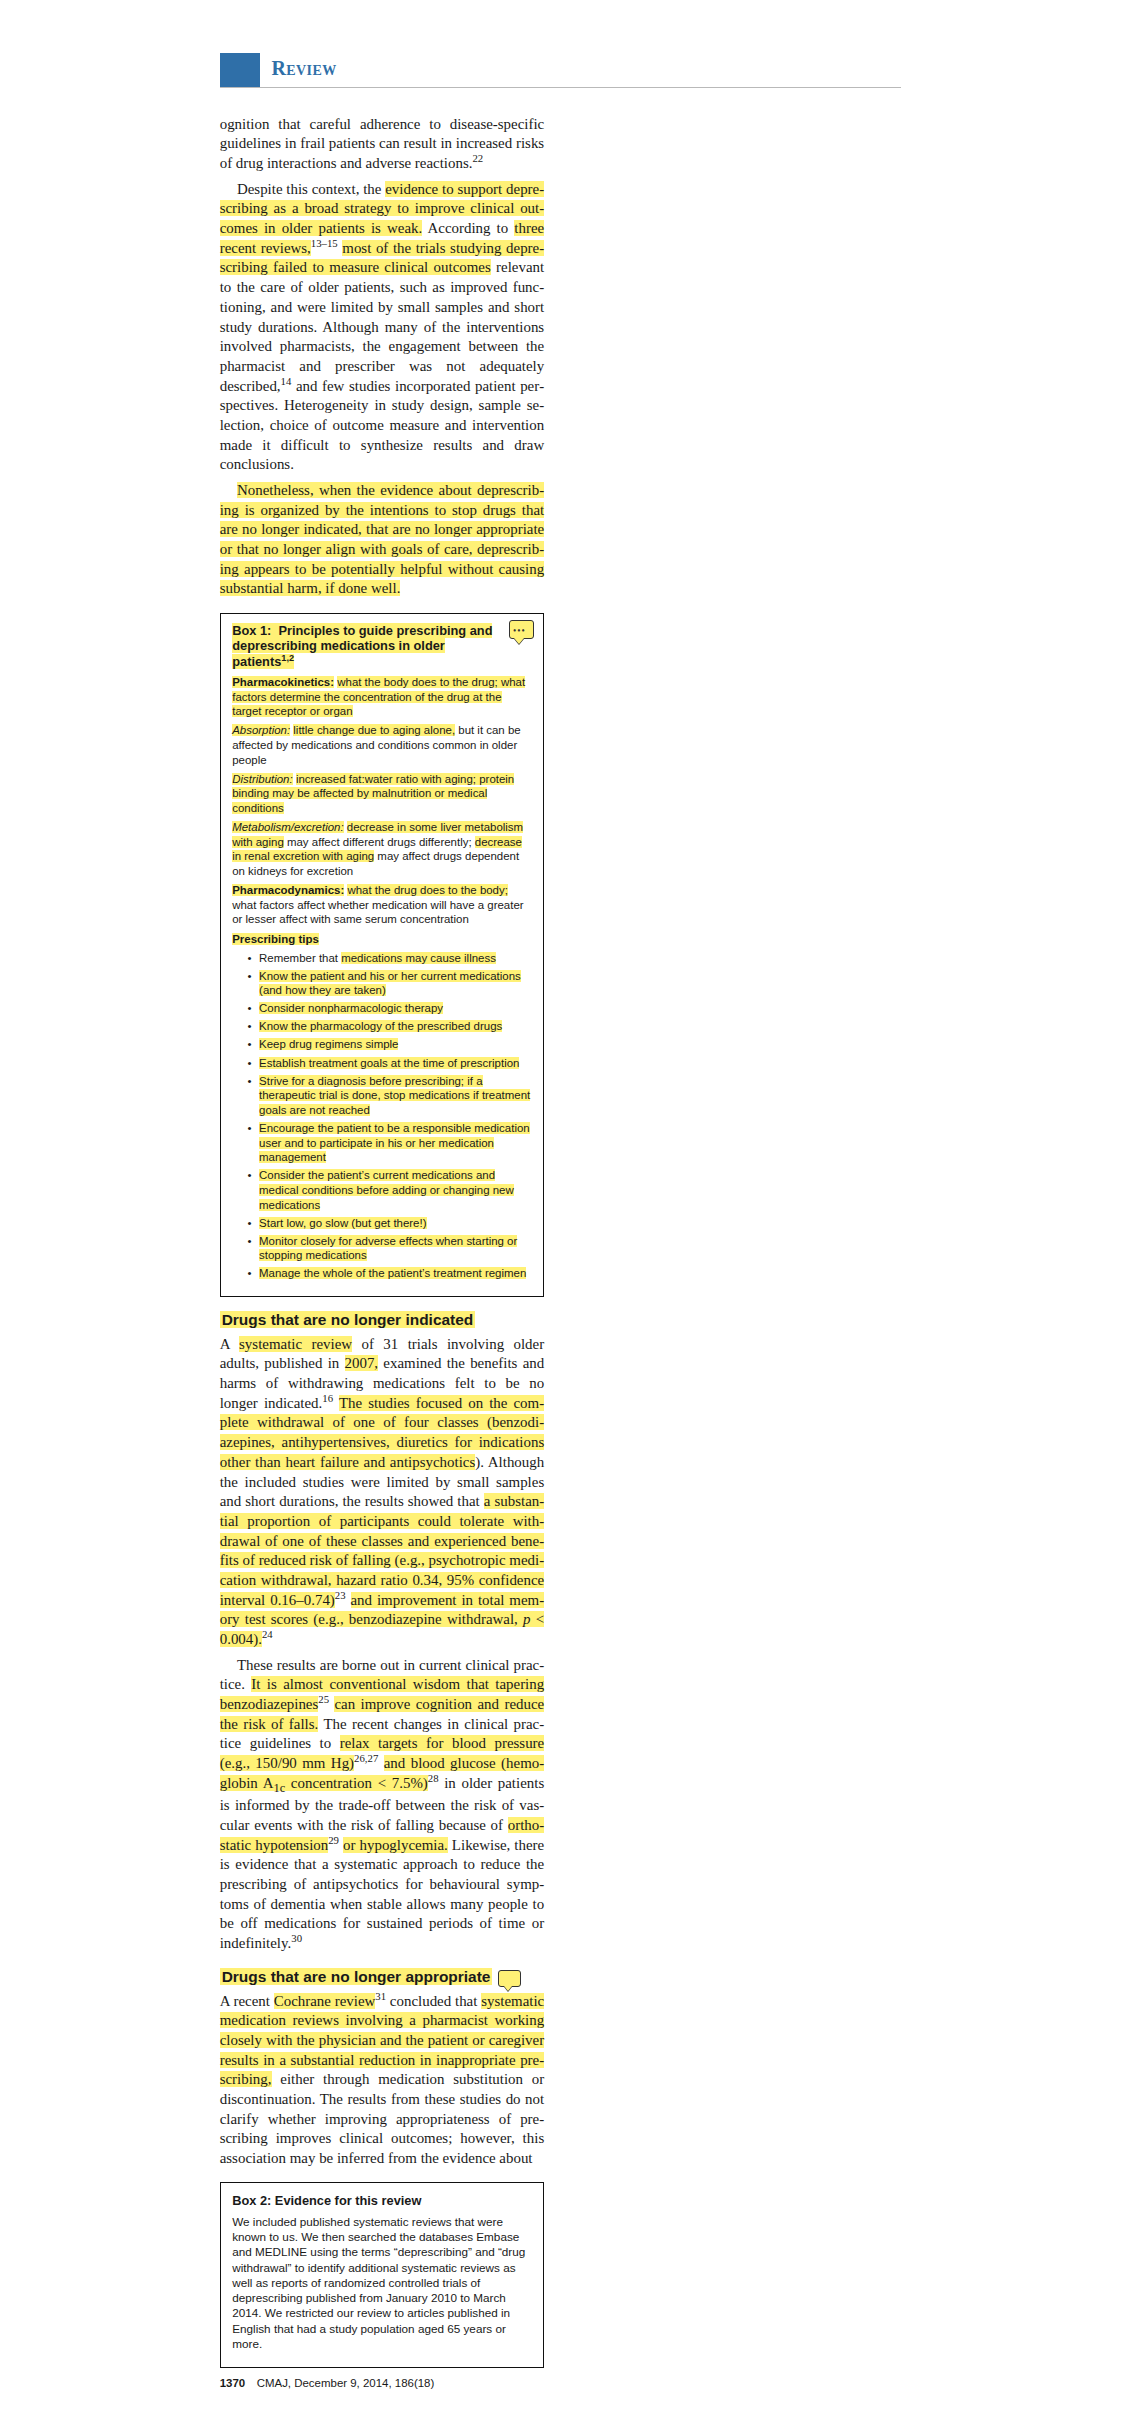Review
ognition that careful adherence to disease-specific guidelines in frail patients can result in increased risks of drug interactions and adverse reactions.22
Despite this context, the evidence to support deprescribing as a broad strategy to improve clinical outcomes in older patients is weak. According to three recent reviews,13–15 most of the trials studying deprescribing failed to measure clinical outcomes relevant to the care of older patients, such as improved functioning, and were limited by small samples and short study durations. Although many of the interventions involved pharmacists, the engagement between the pharmacist and prescriber was not adequately described,14 and few studies incorporated patient perspectives. Heterogeneity in study design, sample selection, choice of outcome measure and intervention made it difficult to synthesize results and draw conclusions.
Nonetheless, when the evidence about deprescribing is organized by the intentions to stop drugs that are no longer indicated, that are no longer appropriate or that no longer align with goals of care, deprescribing appears to be potentially helpful without causing substantial harm, if done well.
•••
Box 1: Principles to guide prescribing and deprescribing medications in older patients1,2
Pharmacokinetics: what the body does to the drug; what factors determine the concentration of the drug at the target receptor or organ
Absorption: little change due to aging alone, but it can be affected by medications and conditions common in older people
Distribution: increased fat:water ratio with aging; protein binding may be affected by malnutrition or medical conditions
Metabolism/excretion: decrease in some liver metabolism with aging may affect different drugs differently; decrease in renal excretion with aging may affect drugs dependent on kidneys for excretion
Pharmacodynamics: what the drug does to the body; what factors affect whether medication will have a greater or lesser affect with same serum concentration
Prescribing tips
Remember that medications may cause illness
Know the patient and his or her current medications (and how they are taken)
Consider nonpharmacologic therapy
Know the pharmacology of the prescribed drugs
Keep drug regimens simple
Establish treatment goals at the time of prescription
Strive for a diagnosis before prescribing; if a therapeutic trial is done, stop medications if treatment goals are not reached
Encourage the patient to be a responsible medication user and to participate in his or her medication management
Consider the patient’s current medications and medical conditions before adding or changing new medications
Start low, go slow (but get there!)
Monitor closely for adverse effects when starting or stopping medications
Manage the whole of the patient’s treatment regimen
Drugs that are no longer indicated
A systematic review of 31 trials involving older adults, published in 2007, examined the benefits and harms of withdrawing medications felt to be no longer indicated.16 The studies focused on the complete withdrawal of one of four classes (benzodiazepines, antihypertensives, diuretics for indications other than heart failure and antipsychotics). Although the included studies were limited by small samples and short durations, the results showed that a substantial proportion of participants could tolerate withdrawal of one of these classes and experienced benefits of reduced risk of falling (e.g., psychotropic medication withdrawal, hazard ratio 0.34, 95% confidence interval 0.16–0.74)23 and improvement in total memory test scores (e.g., benzodiazepine withdrawal, p < 0.004).24
These results are borne out in current clinical practice. It is almost conventional wisdom that tapering benzodiazepines25 can improve cognition and reduce the risk of falls. The recent changes in clinical practice guidelines to relax targets for blood pressure (e.g., 150/90 mm Hg)26,27 and blood glucose (hemoglobin A1c concentration < 7.5%)28 in older patients is informed by the trade-off between the risk of vascular events with the risk of falling because of orthostatic hypotension29 or hypoglycemia. Likewise, there is evidence that a systematic approach to reduce the prescribing of antipsychotics for behavioural symptoms of dementia when stable allows many people to be off medications for sustained periods of time or indefinitely.30
Drugs that are no longer appropriate
A recent Cochrane review31 concluded that systematic medication reviews involving a pharmacist working closely with the physician and the patient or caregiver results in a substantial reduction in inappropriate prescribing, either through medication substitution or discontinuation. The results from these studies do not clarify whether improving appropriateness of prescribing improves clinical outcomes; however, this association may be inferred from the evidence about
Box 2: Evidence for this review
We included published systematic reviews that were known to us. We then searched the databases Embase and MEDLINE using the terms “deprescribing” and “drug withdrawal” to identify additional systematic reviews as well as reports of randomized controlled trials of deprescribing published from January 2010 to March 2014. We restricted our review to articles published in English that had a study population aged 65 years or more.
1370 CMAJ, December 9, 2014, 186(18)